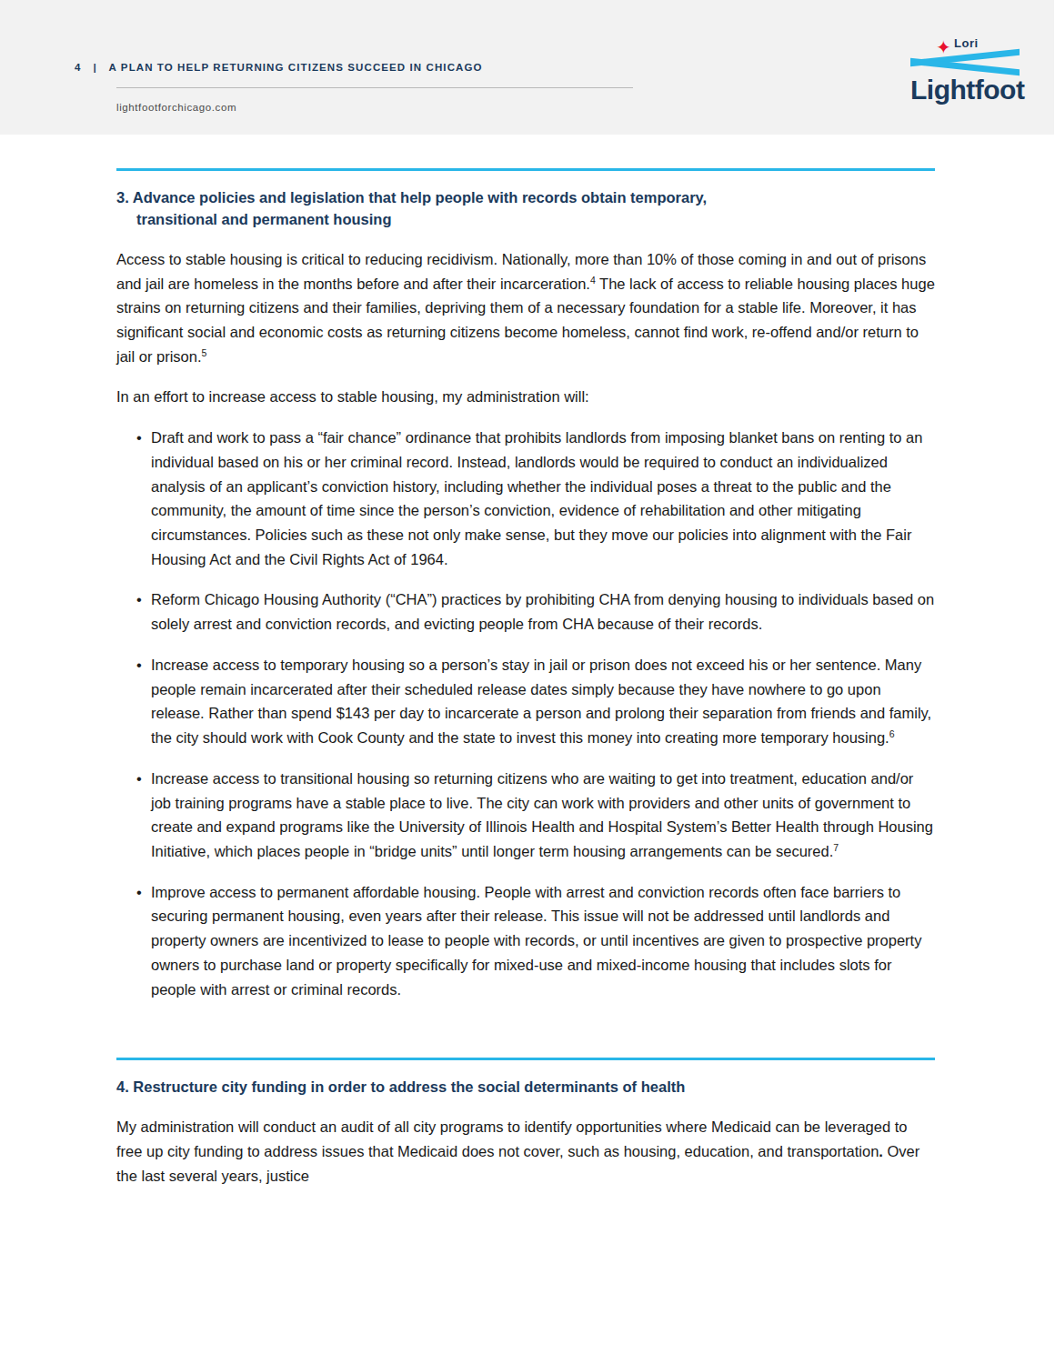4 | A Plan to Help Returning Citizens Succeed in Chicago
lightfootforchicago.com
✦ Lori Lightfoot
3. Advance policies and legislation that help people with records obtain temporary, transitional and permanent housing
Access to stable housing is critical to reducing recidivism. Nationally, more than 10% of those coming in and out of prisons and jail are homeless in the months before and after their incarceration.4 The lack of access to reliable housing places huge strains on returning citizens and their families, depriving them of a necessary foundation for a stable life. Moreover, it has significant social and economic costs as returning citizens become homeless, cannot find work, re-offend and/or return to jail or prison.5
In an effort to increase access to stable housing, my administration will:
Draft and work to pass a “fair chance” ordinance that prohibits landlords from imposing blanket bans on renting to an individual based on his or her criminal record. Instead, landlords would be required to conduct an individualized analysis of an applicant’s conviction history, including whether the individual poses a threat to the public and the community, the amount of time since the person’s conviction, evidence of rehabilitation and other mitigating circumstances. Policies such as these not only make sense, but they move our policies into alignment with the Fair Housing Act and the Civil Rights Act of 1964.
Reform Chicago Housing Authority (“CHA”) practices by prohibiting CHA from denying housing to individuals based on solely arrest and conviction records, and evicting people from CHA because of their records.
Increase access to temporary housing so a person’s stay in jail or prison does not exceed his or her sentence. Many people remain incarcerated after their scheduled release dates simply because they have nowhere to go upon release. Rather than spend $143 per day to incarcerate a person and prolong their separation from friends and family, the city should work with Cook County and the state to invest this money into creating more temporary housing.6
Increase access to transitional housing so returning citizens who are waiting to get into treatment, education and/or job training programs have a stable place to live. The city can work with providers and other units of government to create and expand programs like the University of Illinois Health and Hospital System’s Better Health through Housing Initiative, which places people in “bridge units” until longer term housing arrangements can be secured.7
Improve access to permanent affordable housing. People with arrest and conviction records often face barriers to securing permanent housing, even years after their release. This issue will not be addressed until landlords and property owners are incentivized to lease to people with records, or until incentives are given to prospective property owners to purchase land or property specifically for mixed-use and mixed-income housing that includes slots for people with arrest or criminal records.
4. Restructure city funding in order to address the social determinants of health
My administration will conduct an audit of all city programs to identify opportunities where Medicaid can be leveraged to free up city funding to address issues that Medicaid does not cover, such as housing, education, and transportation. Over the last several years, justice